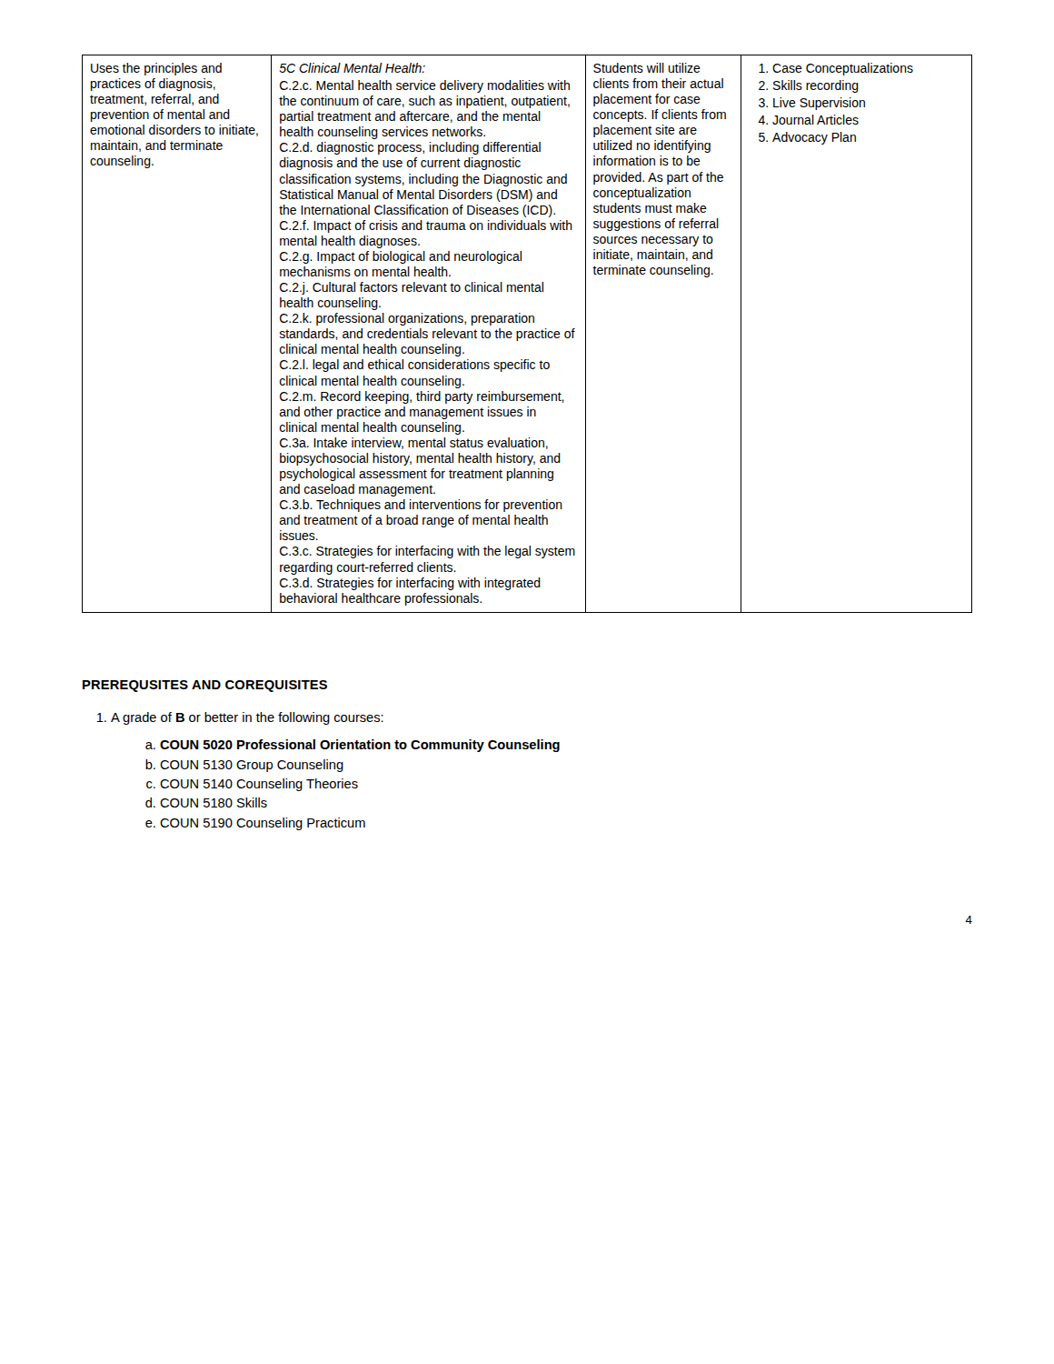| Uses the principles and practices of diagnosis, treatment, referral, and prevention of mental and emotional disorders to initiate, maintain, and terminate counseling. | 5C Clinical Mental Health: C.2.c. Mental health service delivery modalities with the continuum of care, such as inpatient, outpatient, partial treatment and aftercare, and the mental health counseling services networks. C.2.d. diagnostic process, including differential diagnosis and the use of current diagnostic classification systems, including the Diagnostic and Statistical Manual of Mental Disorders (DSM) and the International Classification of Diseases (ICD). C.2.f. Impact of crisis and trauma on individuals with mental health diagnoses. C.2.g. Impact of biological and neurological mechanisms on mental health. C.2.j. Cultural factors relevant to clinical mental health counseling. C.2.k. professional organizations, preparation standards, and credentials relevant to the practice of clinical mental health counseling. C.2.l. legal and ethical considerations specific to clinical mental health counseling. C.2.m. Record keeping, third party reimbursement, and other practice and management issues in clinical mental health counseling. C.3a. Intake interview, mental status evaluation, biopsychosocial history, mental health history, and psychological assessment for treatment planning and caseload management. C.3.b. Techniques and interventions for prevention and treatment of a broad range of mental health issues. C.3.c. Strategies for interfacing with the legal system regarding court-referred clients. C.3.d. Strategies for interfacing with integrated behavioral healthcare professionals. | Students will utilize clients from their actual placement for case concepts. If clients from placement site are utilized no identifying information is to be provided. As part of the conceptualization students must make suggestions of referral sources necessary to initiate, maintain, and terminate counseling. | Case Conceptualizations Skills recording Live Supervision Journal Articles Advocacy Plan |
PREREQUSITES AND COREQUISITES
A grade of B or better in the following courses:
COUN 5020 Professional Orientation to Community Counseling
COUN 5130 Group Counseling
COUN 5140 Counseling Theories
COUN 5180 Skills
COUN 5190 Counseling Practicum
4